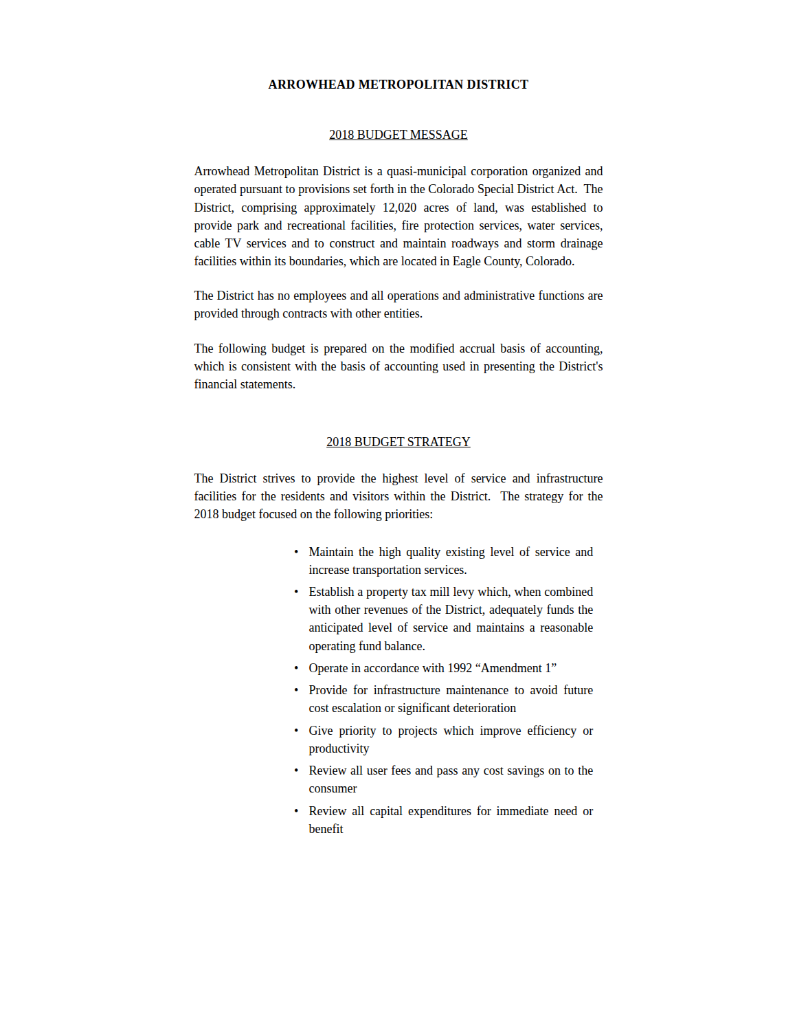ARROWHEAD METROPOLITAN DISTRICT
2018 BUDGET MESSAGE
Arrowhead Metropolitan District is a quasi-municipal corporation organized and operated pursuant to provisions set forth in the Colorado Special District Act. The District, comprising approximately 12,020 acres of land, was established to provide park and recreational facilities, fire protection services, water services, cable TV services and to construct and maintain roadways and storm drainage facilities within its boundaries, which are located in Eagle County, Colorado.
The District has no employees and all operations and administrative functions are provided through contracts with other entities.
The following budget is prepared on the modified accrual basis of accounting, which is consistent with the basis of accounting used in presenting the District's financial statements.
2018 BUDGET STRATEGY
The District strives to provide the highest level of service and infrastructure facilities for the residents and visitors within the District. The strategy for the 2018 budget focused on the following priorities:
Maintain the high quality existing level of service and increase transportation services.
Establish a property tax mill levy which, when combined with other revenues of the District, adequately funds the anticipated level of service and maintains a reasonable operating fund balance.
Operate in accordance with 1992 “Amendment 1”
Provide for infrastructure maintenance to avoid future cost escalation or significant deterioration
Give priority to projects which improve efficiency or productivity
Review all user fees and pass any cost savings on to the consumer
Review all capital expenditures for immediate need or benefit